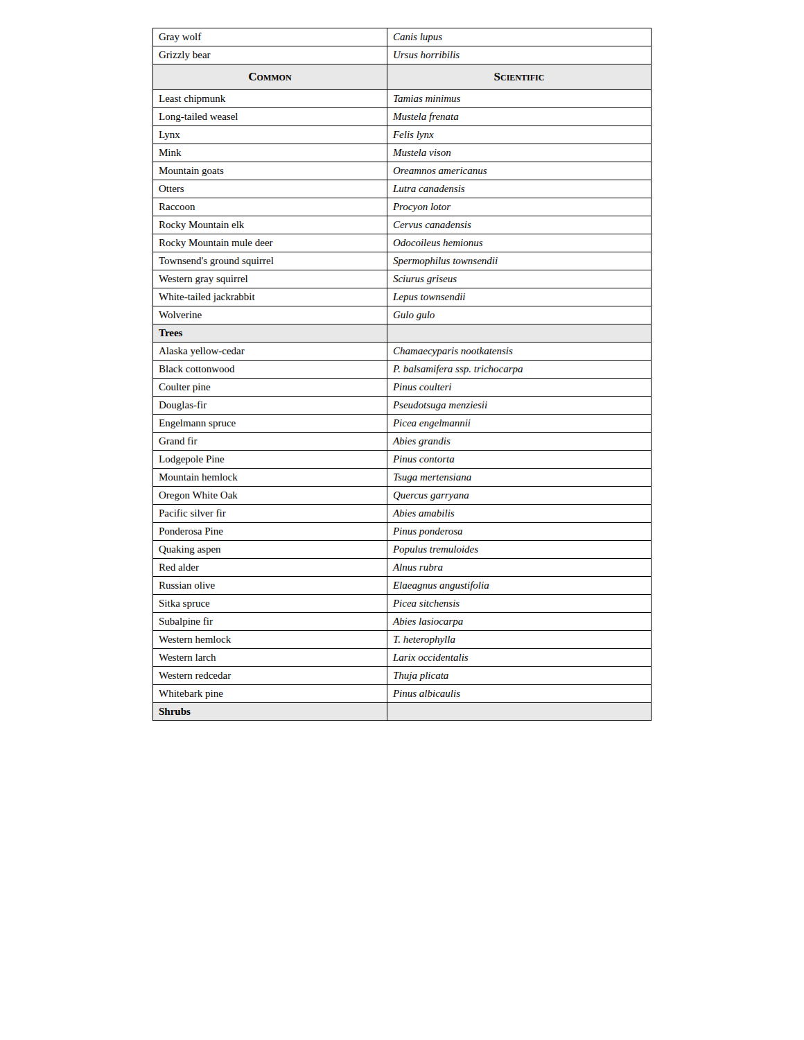| Gray wolf | Canis lupus |
| Grizzly bear | Ursus horribilis |
| Common | Scientific |
| Least chipmunk | Tamias minimus |
| Long-tailed weasel | Mustela frenata |
| Lynx | Felis lynx |
| Mink | Mustela vison |
| Mountain goats | Oreamnos americanus |
| Otters | Lutra canadensis |
| Raccoon | Procyon lotor |
| Rocky Mountain elk | Cervus canadensis |
| Rocky Mountain mule deer | Odocoileus hemionus |
| Townsend's ground squirrel | Spermophilus townsendii |
| Western gray squirrel | Sciurus griseus |
| White-tailed jackrabbit | Lepus townsendii |
| Wolverine | Gulo gulo |
| Trees | |
| Alaska yellow-cedar | Chamaecyparis nootkatensis |
| Black cottonwood | P. balsamifera ssp. trichocarpa |
| Coulter pine | Pinus coulteri |
| Douglas-fir | Pseudotsuga menziesii |
| Engelmann spruce | Picea engelmannii |
| Grand fir | Abies grandis |
| Lodgepole Pine | Pinus contorta |
| Mountain hemlock | Tsuga mertensiana |
| Oregon White Oak | Quercus garryana |
| Pacific silver fir | Abies amabilis |
| Ponderosa Pine | Pinus ponderosa |
| Quaking aspen | Populus tremuloides |
| Red alder | Alnus rubra |
| Russian olive | Elaeagnus angustifolia |
| Sitka spruce | Picea sitchensis |
| Subalpine fir | Abies lasiocarpa |
| Western hemlock | T. heterophylla |
| Western larch | Larix occidentalis |
| Western redcedar | Thuja plicata |
| Whitebark pine | Pinus albicaulis |
| Shrubs | |